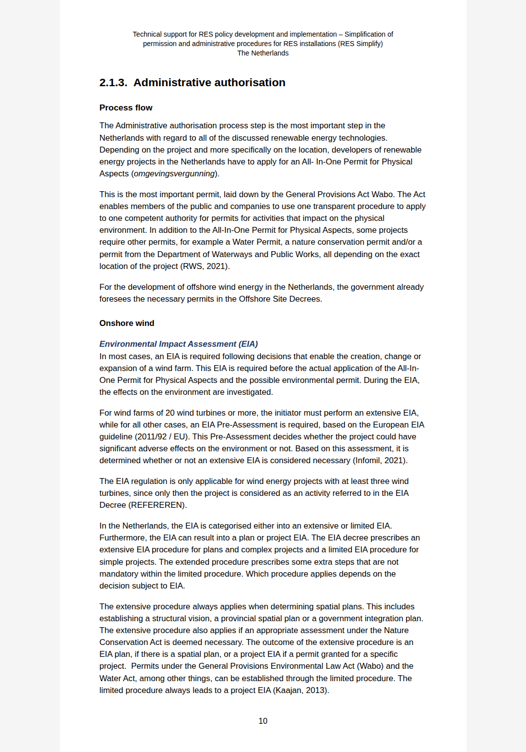Technical support for RES policy development and implementation – Simplification of
permission and administrative procedures for RES installations (RES Simplify)
The Netherlands
2.1.3. Administrative authorisation
Process flow
The Administrative authorisation process step is the most important step in the Netherlands with regard to all of the discussed renewable energy technologies. Depending on the project and more specifically on the location, developers of renewable energy projects in the Netherlands have to apply for an All- In-One Permit for Physical Aspects (omgevingsvergunning).
This is the most important permit, laid down by the General Provisions Act Wabo. The Act enables members of the public and companies to use one transparent procedure to apply to one competent authority for permits for activities that impact on the physical environment. In addition to the All-In-One Permit for Physical Aspects, some projects require other permits, for example a Water Permit, a nature conservation permit and/or a permit from the Department of Waterways and Public Works, all depending on the exact location of the project (RWS, 2021).
For the development of offshore wind energy in the Netherlands, the government already foresees the necessary permits in the Offshore Site Decrees.
Onshore wind
Environmental Impact Assessment (EIA)
In most cases, an EIA is required following decisions that enable the creation, change or expansion of a wind farm. This EIA is required before the actual application of the All-In-One Permit for Physical Aspects and the possible environmental permit. During the EIA, the effects on the environment are investigated.
For wind farms of 20 wind turbines or more, the initiator must perform an extensive EIA, while for all other cases, an EIA Pre-Assessment is required, based on the European EIA guideline (2011/92 / EU). This Pre-Assessment decides whether the project could have significant adverse effects on the environment or not. Based on this assessment, it is determined whether or not an extensive EIA is considered necessary (Infomil, 2021).
The EIA regulation is only applicable for wind energy projects with at least three wind turbines, since only then the project is considered as an activity referred to in the EIA Decree (REFEREREN).
In the Netherlands, the EIA is categorised either into an extensive or limited EIA. Furthermore, the EIA can result into a plan or project EIA. The EIA decree prescribes an extensive EIA procedure for plans and complex projects and a limited EIA procedure for simple projects. The extended procedure prescribes some extra steps that are not mandatory within the limited procedure. Which procedure applies depends on the decision subject to EIA.
The extensive procedure always applies when determining spatial plans. This includes establishing a structural vision, a provincial spatial plan or a government integration plan. The extensive procedure also applies if an appropriate assessment under the Nature Conservation Act is deemed necessary. The outcome of the extensive procedure is an EIA plan, if there is a spatial plan, or a project EIA if a permit granted for a specific project. Permits under the General Provisions Environmental Law Act (Wabo) and the Water Act, among other things, can be established through the limited procedure. The limited procedure always leads to a project EIA (Kaajan, 2013).
10